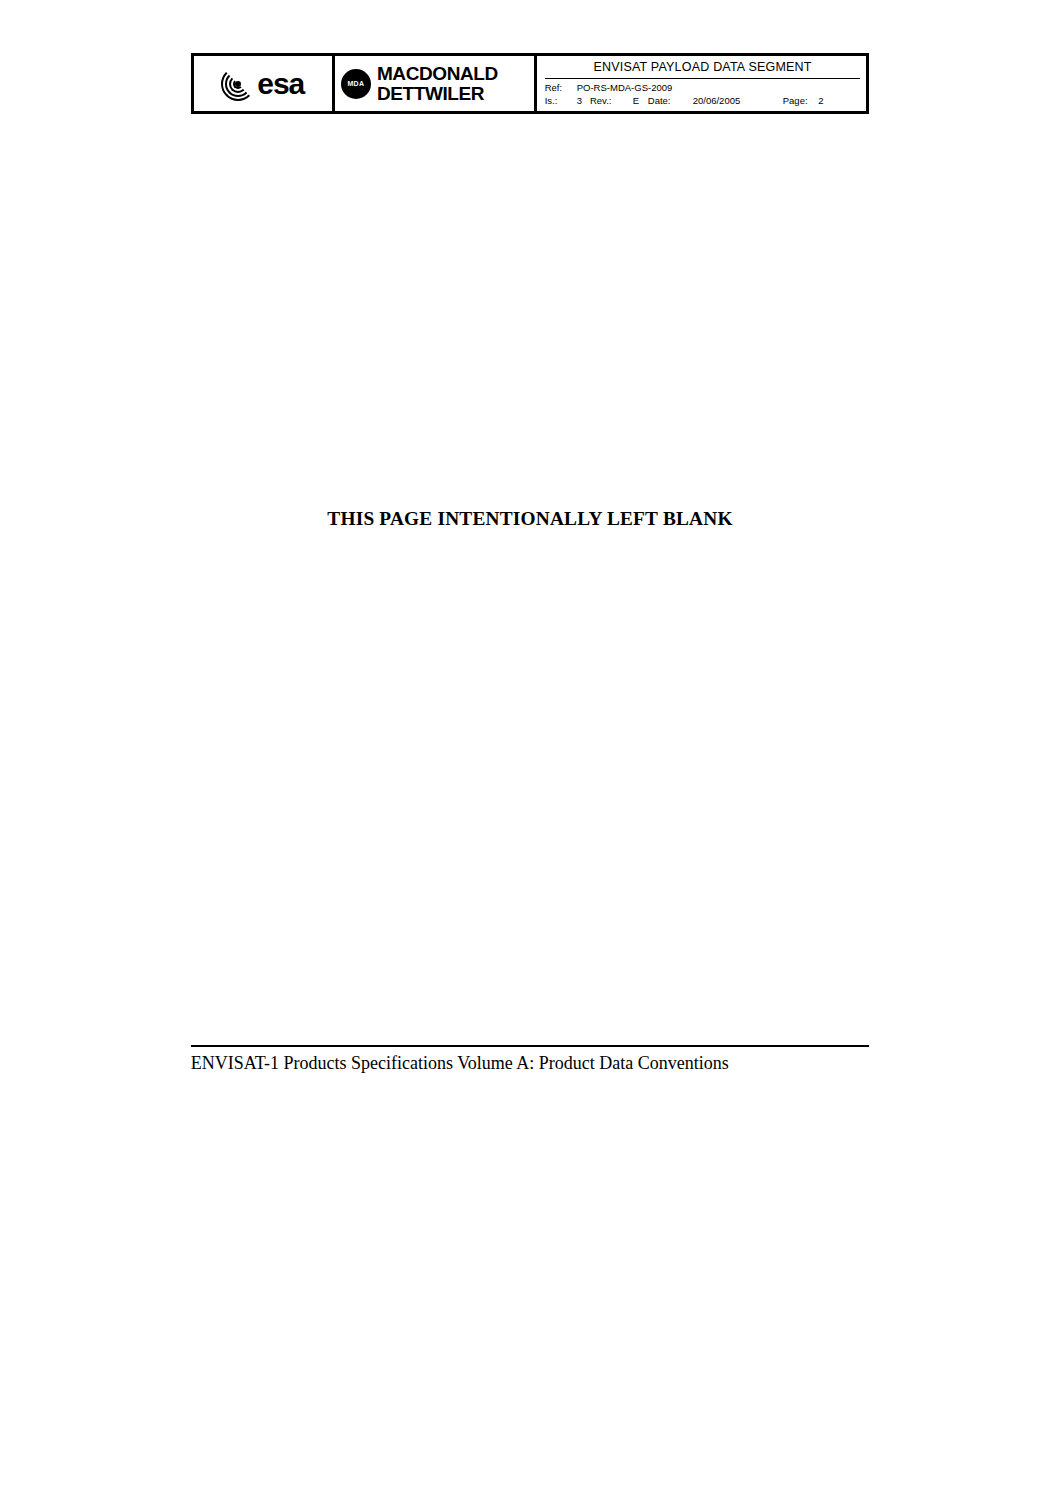esa
MACDONALD
DETTWILER
ENVISAT PAYLOAD DATA SEGMENT
| Ref: | PO-RS-MDA-GS-2009 |
| Is.: | 3 | Rev.: | E | Date: | 20/06/2005 | Page: 2 |
THIS PAGE INTENTIONALLY LEFT BLANK
ENVISAT-1 Products Specifications Volume A: Product Data Conventions